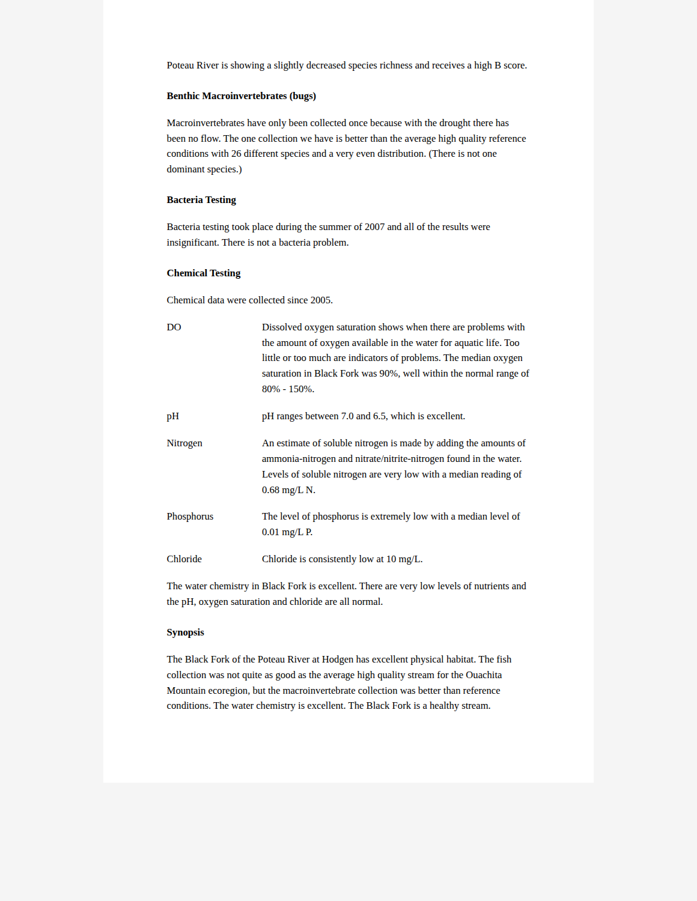Poteau River is showing a slightly decreased species richness and receives a high B score.
Benthic Macroinvertebrates (bugs)
Macroinvertebrates have only been collected once because with the drought there has been no flow. The one collection we have is better than the average high quality reference conditions with 26 different species and a very even distribution. (There is not one dominant species.)
Bacteria Testing
Bacteria testing took place during the summer of 2007 and all of the results were insignificant. There is not a bacteria problem.
Chemical Testing
Chemical data were collected since 2005.
DO
Dissolved oxygen saturation shows when there are problems with the amount of oxygen available in the water for aquatic life. Too little or too much are indicators of problems. The median oxygen saturation in Black Fork was 90%, well within the normal range of 80% - 150%.
pH
pH ranges between 7.0 and 6.5, which is excellent.
Nitrogen
An estimate of soluble nitrogen is made by adding the amounts of ammonia-nitrogen and nitrate/nitrite-nitrogen found in the water. Levels of soluble nitrogen are very low with a median reading of 0.68 mg/L N.
Phosphorus
The level of phosphorus is extremely low with a median level of 0.01 mg/L P.
Chloride
Chloride is consistently low at 10 mg/L.
The water chemistry in Black Fork is excellent. There are very low levels of nutrients and the pH, oxygen saturation and chloride are all normal.
Synopsis
The Black Fork of the Poteau River at Hodgen has excellent physical habitat. The fish collection was not quite as good as the average high quality stream for the Ouachita Mountain ecoregion, but the macroinvertebrate collection was better than reference conditions. The water chemistry is excellent. The Black Fork is a healthy stream.